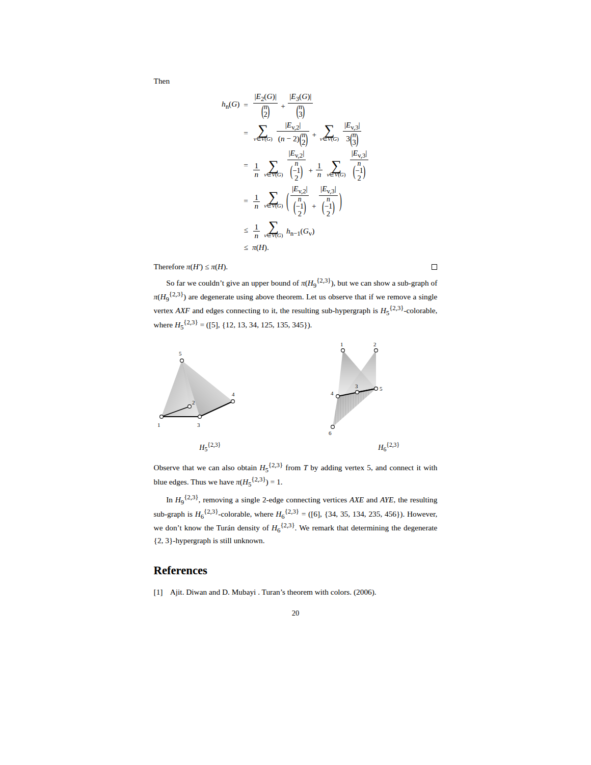Then
| h n ( G ) | = | / E 2 ( G )/ n 2 + / E 3 ( G )/ n 3 |
| | = | ∑ v ∈ V ( G ) / E v, 2 / ( n − 2) n 2 + ∑ v ∈ V ( G ) / E v, 3 / 3 n 3 |
| | = | 1 n ∑ v ∈ V ( G ) / E v, 2 / n −1 2 + 1 n ∑ v ∈ V ( G ) / E v, 3 / n −1 2 |
| | = | 1 n ∑ v ∈ V ( G ) / E v, 2 / n −1 2 + / E v, 3 / n −1 2 |
| | ≤ | 1 n ∑ v ∈ V ( G ) h n−1 ( G v ) |
| | ≤ | π ( H ). |
Therefore π(H′) ≤ π(H).
So far we couldn’t give an upper bound of π(H9{2,3}), but we can show a sub-graph of π(H9{2,3}) are degenerate using above theorem. Let us observe that if we remove a single vertex AXF and edges connecting to it, the resulting sub-hypergraph is H5{2,3}-colorable, where H5{2,3} = ([5], {12, 13, 34, 125, 135, 345}).
5 1 3 2 4
H5{2,3}
1 2 3 4 5 6
H6{2,3}
Observe that we can also obtain H5{2,3} from T by adding vertex 5, and connect it with blue edges. Thus we have π(H5{2,3}) = 1.
In H9{2,3}, removing a single 2-edge connecting vertices AXE and AYE, the resulting sub-graph is H6{2,3}-colorable, where H6{2,3} = ([6], {34, 35, 134, 235, 456}). However, we don’t know the Turán density of H6{2,3}. We remark that determining the degenerate {2, 3}-hypergraph is still unknown.
References
[1] Ajit. Diwan and D. Mubayi . Turan’s theorem with colors. (2006).
20